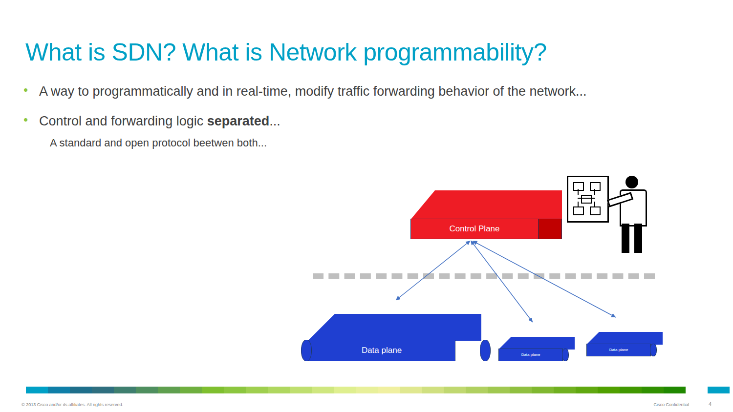What is SDN? What is Network programmability?
A way to programmatically and in real-time, modify traffic forwarding behavior of the network...
Control and forwarding logic separated...
A standard and open protocol beetwen both...
Control Plane
Data plane
Data plane
Data plane
© 2013 Cisco and/or its affiliates. All rights reserved.
Cisco Confidential
4